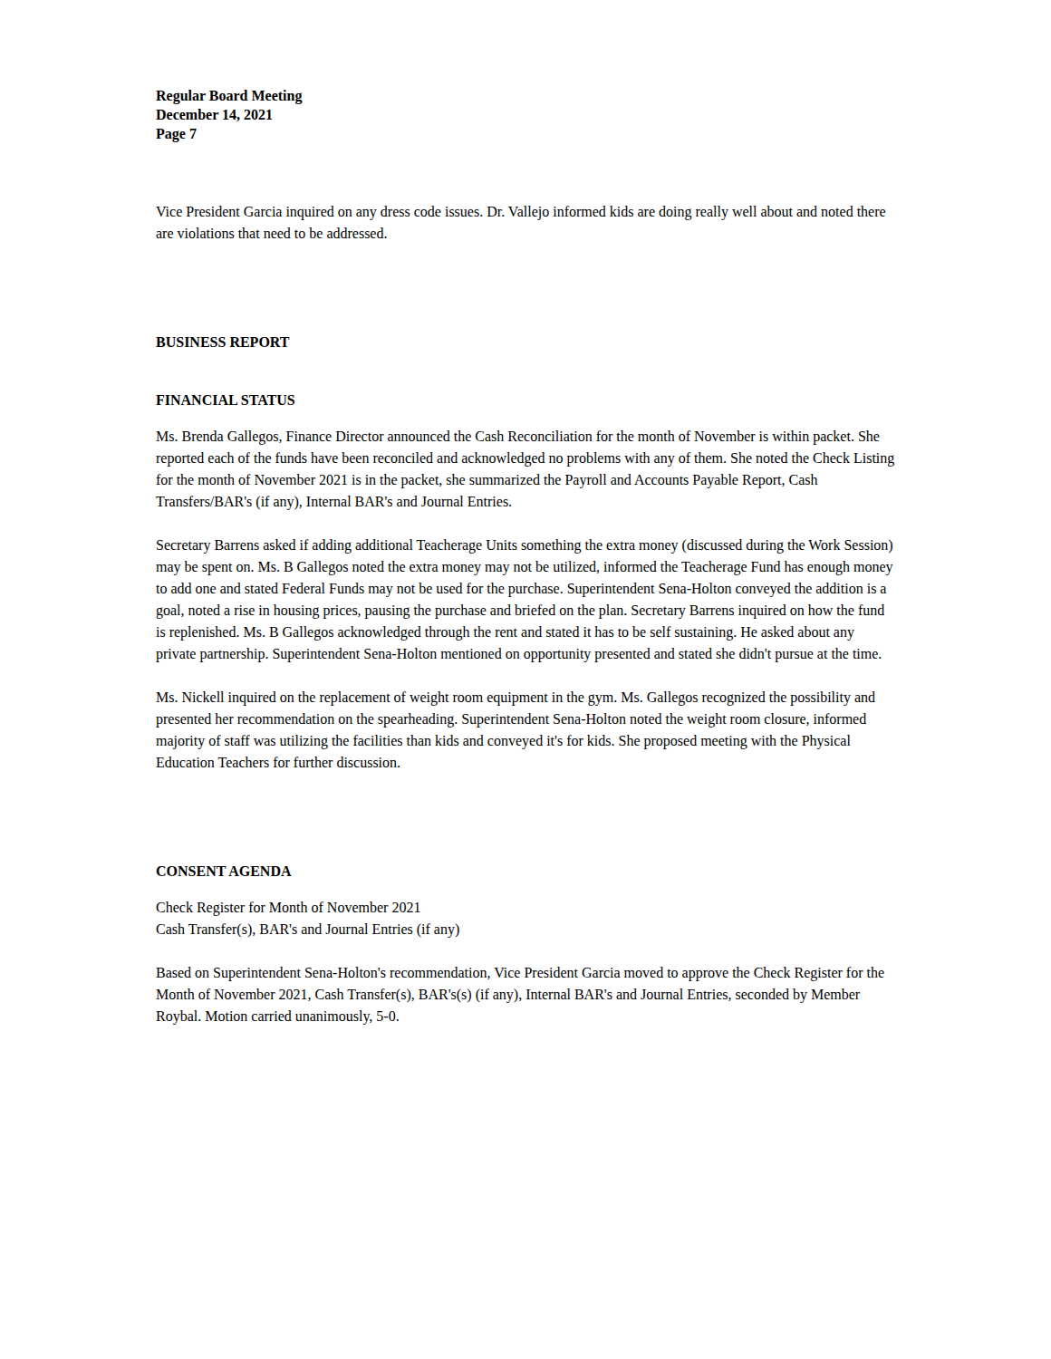Regular Board Meeting
December 14, 2021
Page 7
Vice President Garcia inquired on any dress code issues. Dr. Vallejo informed kids are doing really well about and noted there are violations that need to be addressed.
BUSINESS REPORT
FINANCIAL STATUS
Ms. Brenda Gallegos, Finance Director announced the Cash Reconciliation for the month of November is within packet. She reported each of the funds have been reconciled and acknowledged no problems with any of them. She noted the Check Listing for the month of November 2021 is in the packet, she summarized the Payroll and Accounts Payable Report, Cash Transfers/BAR's (if any), Internal BAR's and Journal Entries.
Secretary Barrens asked if adding additional Teacherage Units something the extra money (discussed during the Work Session) may be spent on. Ms. B Gallegos noted the extra money may not be utilized, informed the Teacherage Fund has enough money to add one and stated Federal Funds may not be used for the purchase. Superintendent Sena-Holton conveyed the addition is a goal, noted a rise in housing prices, pausing the purchase and briefed on the plan. Secretary Barrens inquired on how the fund is replenished. Ms. B Gallegos acknowledged through the rent and stated it has to be self sustaining. He asked about any private partnership. Superintendent Sena-Holton mentioned on opportunity presented and stated she didn't pursue at the time.
Ms. Nickell inquired on the replacement of weight room equipment in the gym. Ms. Gallegos recognized the possibility and presented her recommendation on the spearheading. Superintendent Sena-Holton noted the weight room closure, informed majority of staff was utilizing the facilities than kids and conveyed it's for kids. She proposed meeting with the Physical Education Teachers for further discussion.
CONSENT AGENDA
Check Register for Month of November 2021
Cash Transfer(s), BAR's and Journal Entries (if any)
Based on Superintendent Sena-Holton's recommendation, Vice President Garcia moved to approve the Check Register for the Month of November 2021, Cash Transfer(s), BAR's(s) (if any), Internal BAR's and Journal Entries, seconded by Member Roybal. Motion carried unanimously, 5-0.